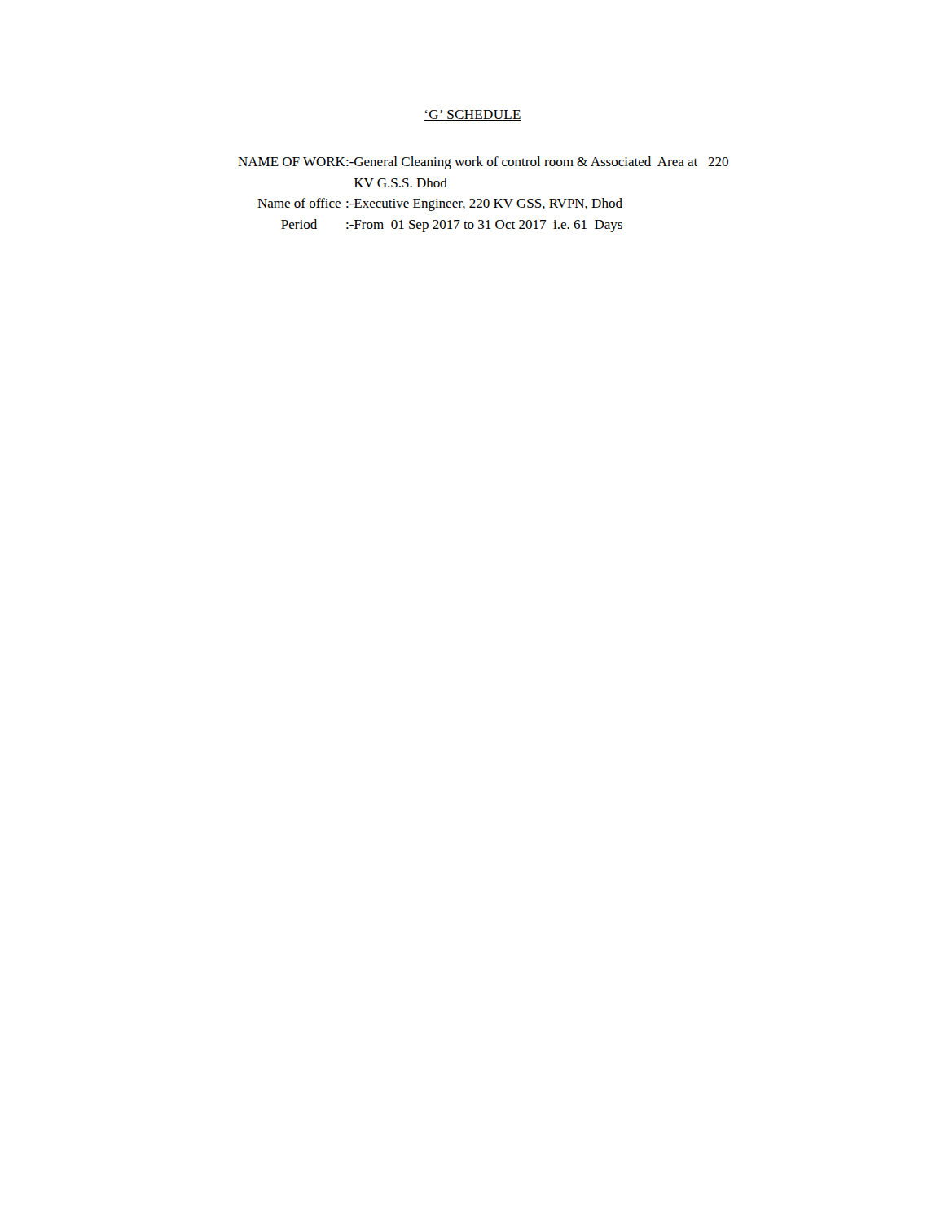‘G’ SCHEDULE
| NAME OF WORK | :- | General Cleaning work of control room & Associated Area at 220 |
| | | KV G.S.S. Dhod |
| Name of office | :- | Executive Engineer, 220 KV GSS, RVPN, Dhod |
| Period | :- | From 01 Sep 2017 to 31 Oct 2017 i.e. 61 Days |